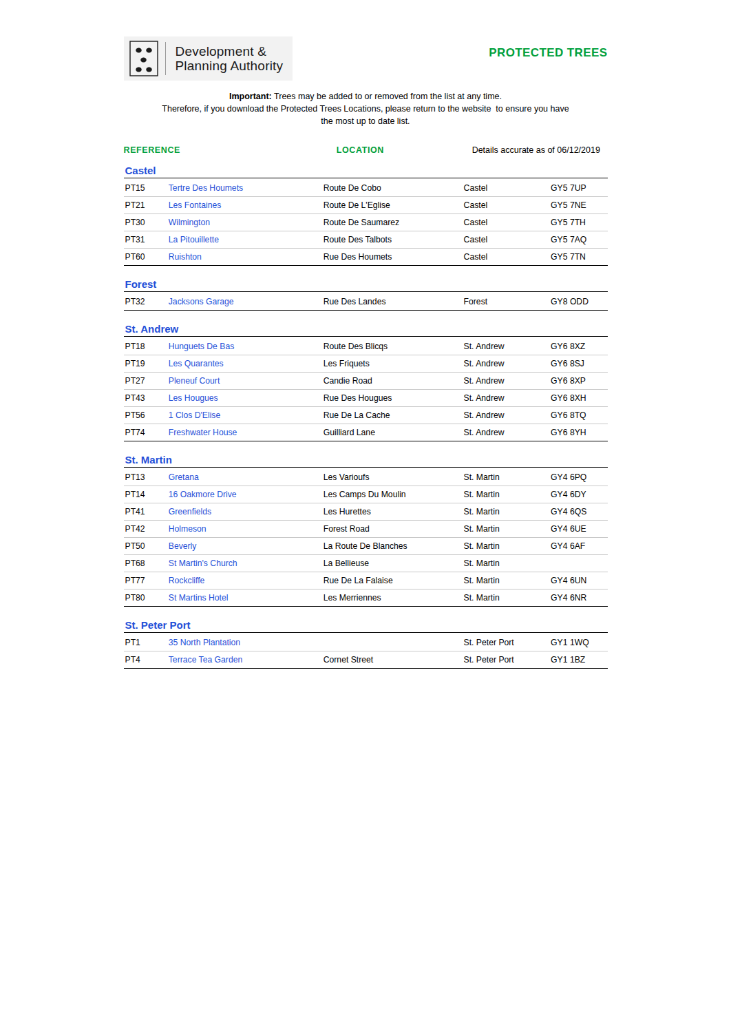Development &
Planning Authority
PROTECTED TREES
Important: Trees may be added to or removed from the list at any time.
Therefore, if you download the Protected Trees Locations, please return to the website to ensure you have
the most up to date list.
REFERENCE
LOCATION
Details accurate as of 06/12/2019
Castel
| PT15 | Tertre Des Houmets | Route De Cobo | Castel | GY5 7UP |
| PT21 | Les Fontaines | Route De L'Eglise | Castel | GY5 7NE |
| PT30 | Wilmington | Route De Saumarez | Castel | GY5 7TH |
| PT31 | La Pitouillette | Route Des Talbots | Castel | GY5 7AQ |
| PT60 | Ruishton | Rue Des Houmets | Castel | GY5 7TN |
Forest
| PT32 | Jacksons Garage | Rue Des Landes | Forest | GY8 ODD |
St. Andrew
| PT18 | Hunguets De Bas | Route Des Blicqs | St. Andrew | GY6 8XZ |
| PT19 | Les Quarantes | Les Friquets | St. Andrew | GY6 8SJ |
| PT27 | Pleneuf Court | Candie Road | St. Andrew | GY6 8XP |
| PT43 | Les Hougues | Rue Des Hougues | St. Andrew | GY6 8XH |
| PT56 | 1 Clos D'Elise | Rue De La Cache | St. Andrew | GY6 8TQ |
| PT74 | Freshwater House | Guilliard Lane | St. Andrew | GY6 8YH |
St. Martin
| PT13 | Gretana | Les Varioufs | St. Martin | GY4 6PQ |
| PT14 | 16 Oakmore Drive | Les Camps Du Moulin | St. Martin | GY4 6DY |
| PT41 | Greenfields | Les Hurettes | St. Martin | GY4 6QS |
| PT42 | Holmeson | Forest Road | St. Martin | GY4 6UE |
| PT50 | Beverly | La Route De Blanches | St. Martin | GY4 6AF |
| PT68 | St Martin's Church | La Bellieuse | St. Martin | |
| PT77 | Rockcliffe | Rue De La Falaise | St. Martin | GY4 6UN |
| PT80 | St Martins Hotel | Les Merriennes | St. Martin | GY4 6NR |
St. Peter Port
| PT1 | 35 North Plantation | | St. Peter Port | GY1 1WQ |
| PT4 | Terrace Tea Garden | Cornet Street | St. Peter Port | GY1 1BZ |